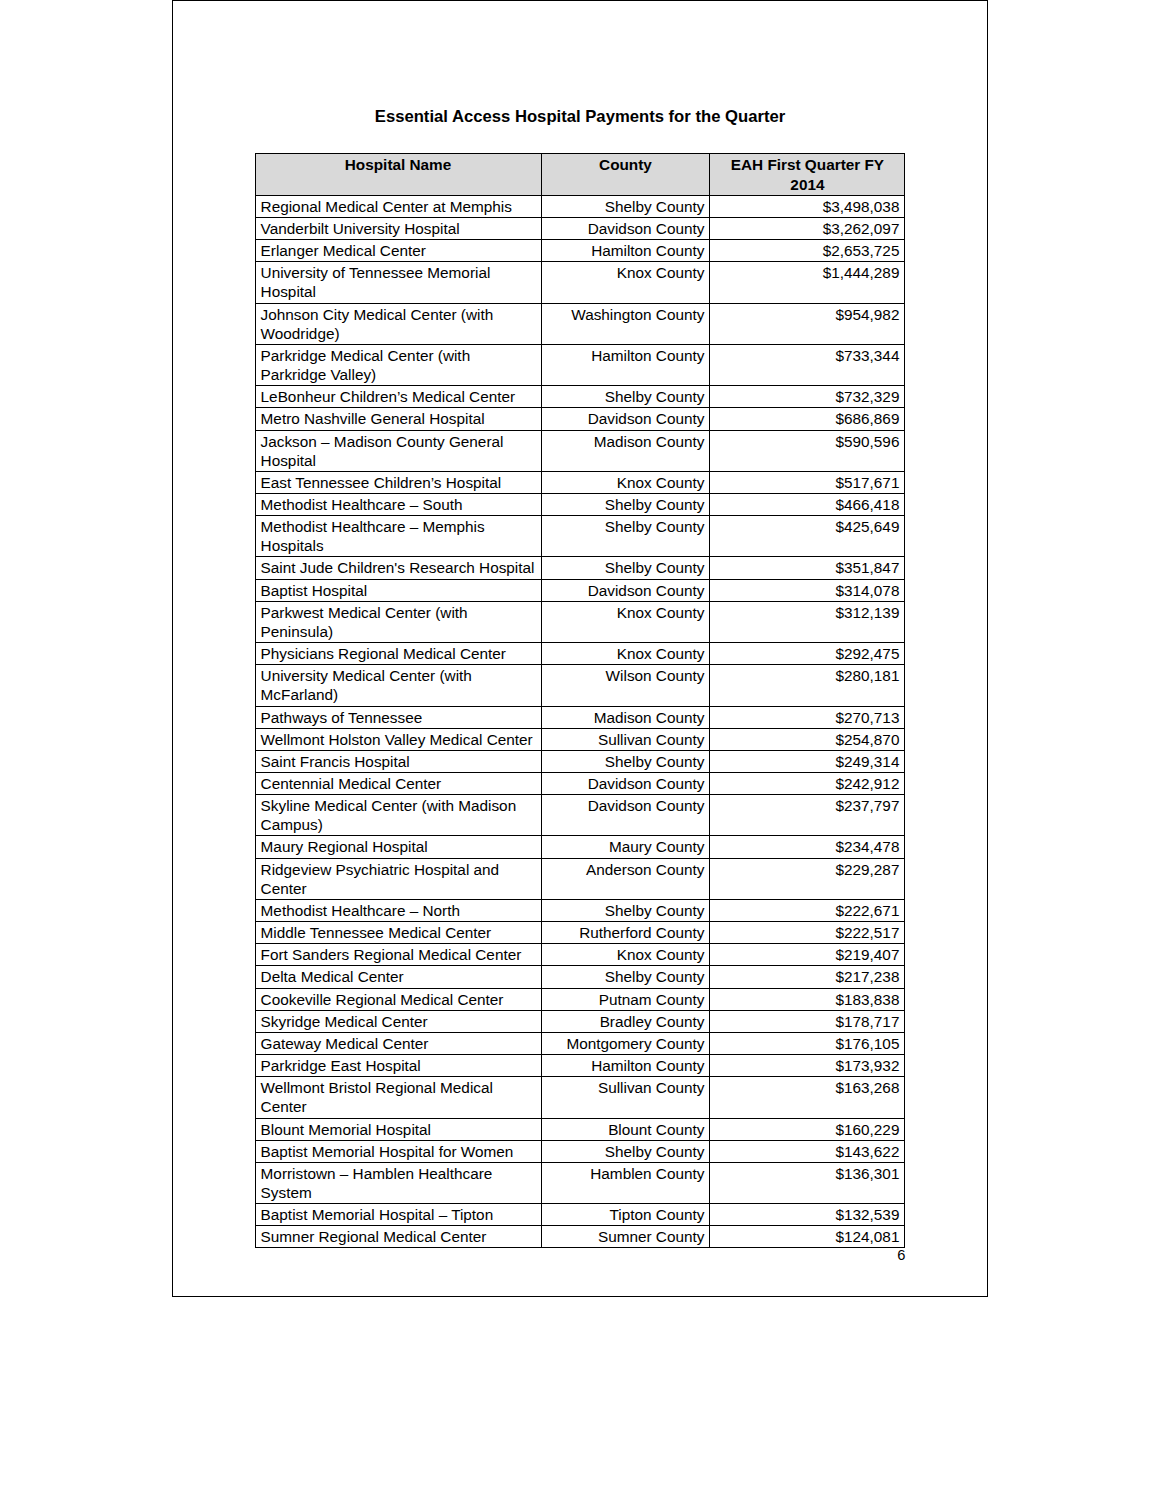Essential Access Hospital Payments for the Quarter
| Hospital Name | County | EAH First Quarter FY 2014 |
| --- | --- | --- |
| Regional Medical Center at Memphis | Shelby County | $3,498,038 |
| Vanderbilt University Hospital | Davidson County | $3,262,097 |
| Erlanger Medical Center | Hamilton County | $2,653,725 |
| University of Tennessee Memorial Hospital | Knox County | $1,444,289 |
| Johnson City Medical Center (with Woodridge) | Washington County | $954,982 |
| Parkridge Medical Center (with Parkridge Valley) | Hamilton County | $733,344 |
| LeBonheur Children’s Medical Center | Shelby County | $732,329 |
| Metro Nashville General Hospital | Davidson County | $686,869 |
| Jackson – Madison County General Hospital | Madison County | $590,596 |
| East Tennessee Children’s Hospital | Knox County | $517,671 |
| Methodist Healthcare – South | Shelby County | $466,418 |
| Methodist Healthcare – Memphis Hospitals | Shelby County | $425,649 |
| Saint Jude Children's Research Hospital | Shelby County | $351,847 |
| Baptist Hospital | Davidson County | $314,078 |
| Parkwest Medical Center (with Peninsula) | Knox County | $312,139 |
| Physicians Regional Medical Center | Knox County | $292,475 |
| University Medical Center (with McFarland) | Wilson County | $280,181 |
| Pathways of Tennessee | Madison County | $270,713 |
| Wellmont Holston Valley Medical Center | Sullivan County | $254,870 |
| Saint Francis Hospital | Shelby County | $249,314 |
| Centennial Medical Center | Davidson County | $242,912 |
| Skyline Medical Center (with Madison Campus) | Davidson County | $237,797 |
| Maury Regional Hospital | Maury County | $234,478 |
| Ridgeview Psychiatric Hospital and Center | Anderson County | $229,287 |
| Methodist Healthcare – North | Shelby County | $222,671 |
| Middle Tennessee Medical Center | Rutherford County | $222,517 |
| Fort Sanders Regional Medical Center | Knox County | $219,407 |
| Delta Medical Center | Shelby County | $217,238 |
| Cookeville Regional Medical Center | Putnam County | $183,838 |
| Skyridge Medical Center | Bradley County | $178,717 |
| Gateway Medical Center | Montgomery County | $176,105 |
| Parkridge East Hospital | Hamilton County | $173,932 |
| Wellmont Bristol Regional Medical Center | Sullivan County | $163,268 |
| Blount Memorial Hospital | Blount County | $160,229 |
| Baptist Memorial Hospital for Women | Shelby County | $143,622 |
| Morristown – Hamblen Healthcare System | Hamblen County | $136,301 |
| Baptist Memorial Hospital – Tipton | Tipton County | $132,539 |
| Sumner Regional Medical Center | Sumner County | $124,081 |
6